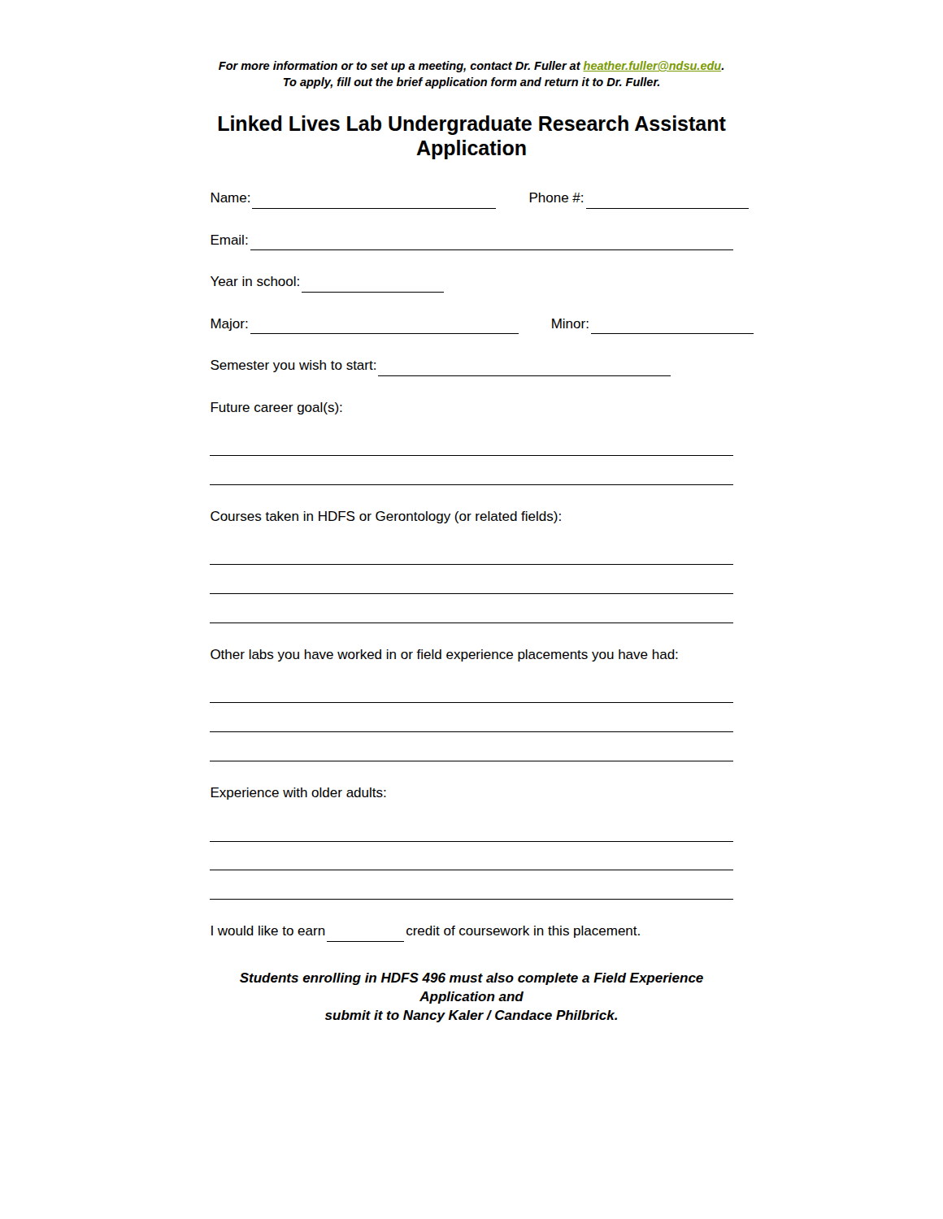For more information or to set up a meeting, contact Dr. Fuller at heather.fuller@ndsu.edu. To apply, fill out the brief application form and return it to Dr. Fuller.
Linked Lives Lab Undergraduate Research Assistant Application
Name: Phone #:
Email:
Year in school:
Major: Minor:
Semester you wish to start:
Future career goal(s):
Courses taken in HDFS or Gerontology (or related fields):
Other labs you have worked in or field experience placements you have had:
Experience with older adults:
I would like to earn credit of coursework in this placement.
Students enrolling in HDFS 496 must also complete a Field Experience Application and
submit it to Nancy Kaler / Candace Philbrick.